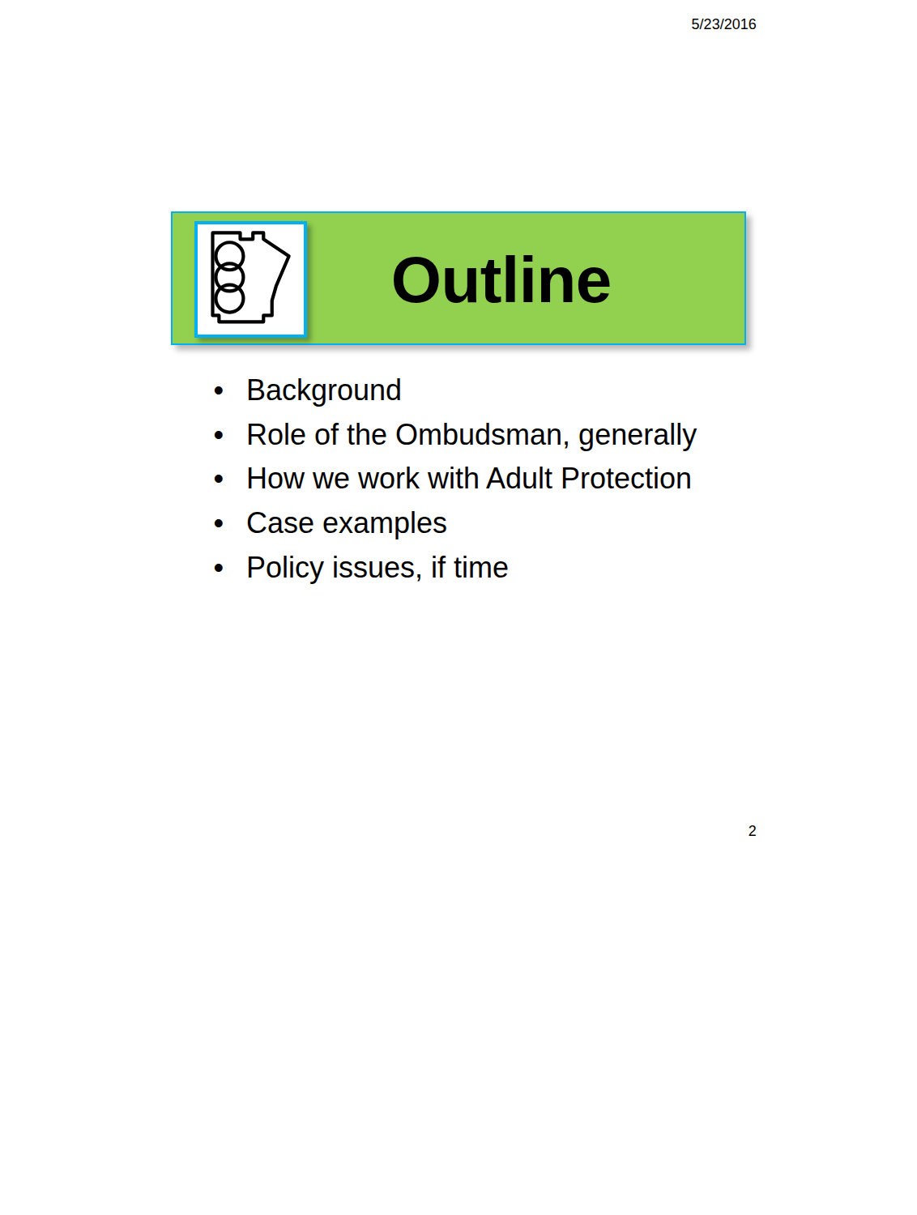5/23/2016
Outline
Background
Role of the Ombudsman, generally
How we work with Adult Protection
Case examples
Policy issues, if time
2